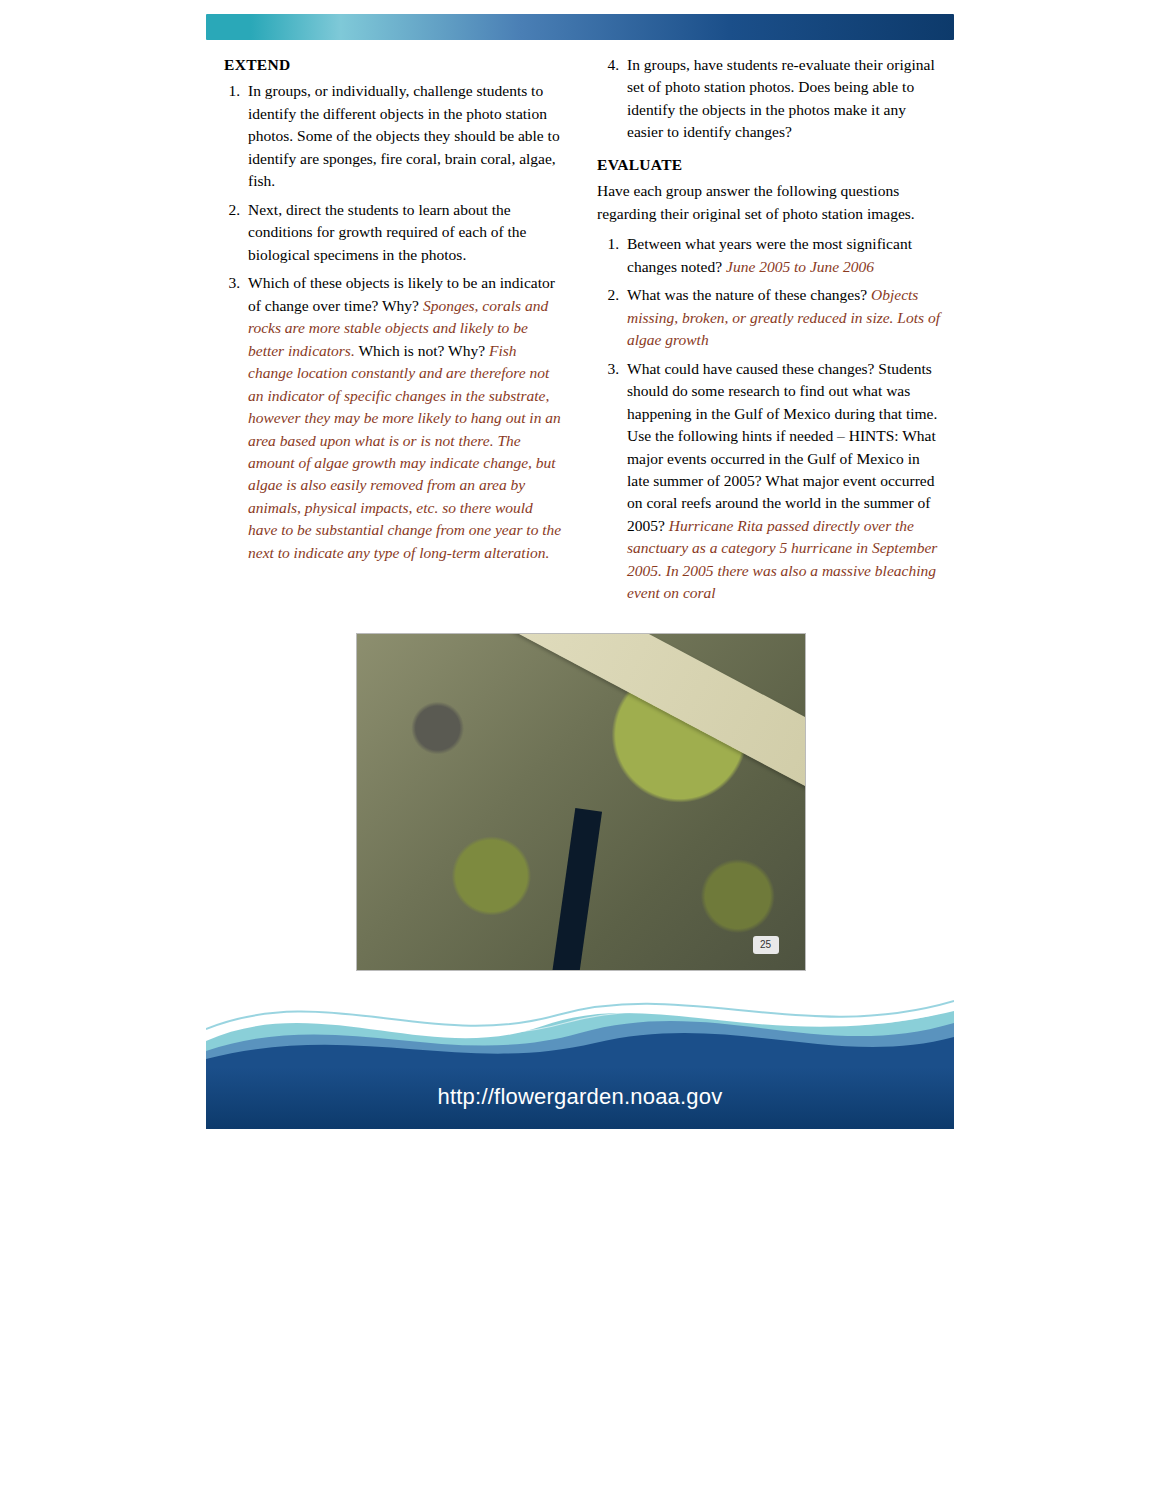Extend
In groups, or individually, challenge students to identify the different objects in the photo station photos. Some of the objects they should be able to identify are sponges, fire coral, brain coral, algae, fish.
Next, direct the students to learn about the conditions for growth required of each of the biological specimens in the photos.
Which of these objects is likely to be an indicator of change over time? Why? Sponges, corals and rocks are more stable objects and likely to be better indicators. Which is not? Why? Fish change location constantly and are therefore not an indicator of specific changes in the substrate, however they may be more likely to hang out in an area based upon what is or is not there. The amount of algae growth may indicate change, but algae is also easily removed from an area by animals, physical impacts, etc. so there would have to be substantial change from one year to the next to indicate any type of long-term alteration.
In groups, have students re-evaluate their original set of photo station photos. Does being able to identify the objects in the photos make it any easier to identify changes?
Evaluate
Have each group answer the following questions regarding their original set of photo station images.
Between what years were the most significant changes noted? June 2005 to June 2006
What was the nature of these changes? Objects missing, broken, or greatly reduced in size. Lots of algae growth
What could have caused these changes? Students should do some research to find out what was happening in the Gulf of Mexico during that time. Use the following hints if needed – HINTS: What major events occurred in the Gulf of Mexico in late summer of 2005? What major event occurred on coral reefs around the world in the summer of 2005? Hurricane Rita passed directly over the sanctuary as a category 5 hurricane in September 2005. In 2005 there was also a massive bleaching event on coral
25
http://flowergarden.noaa.gov